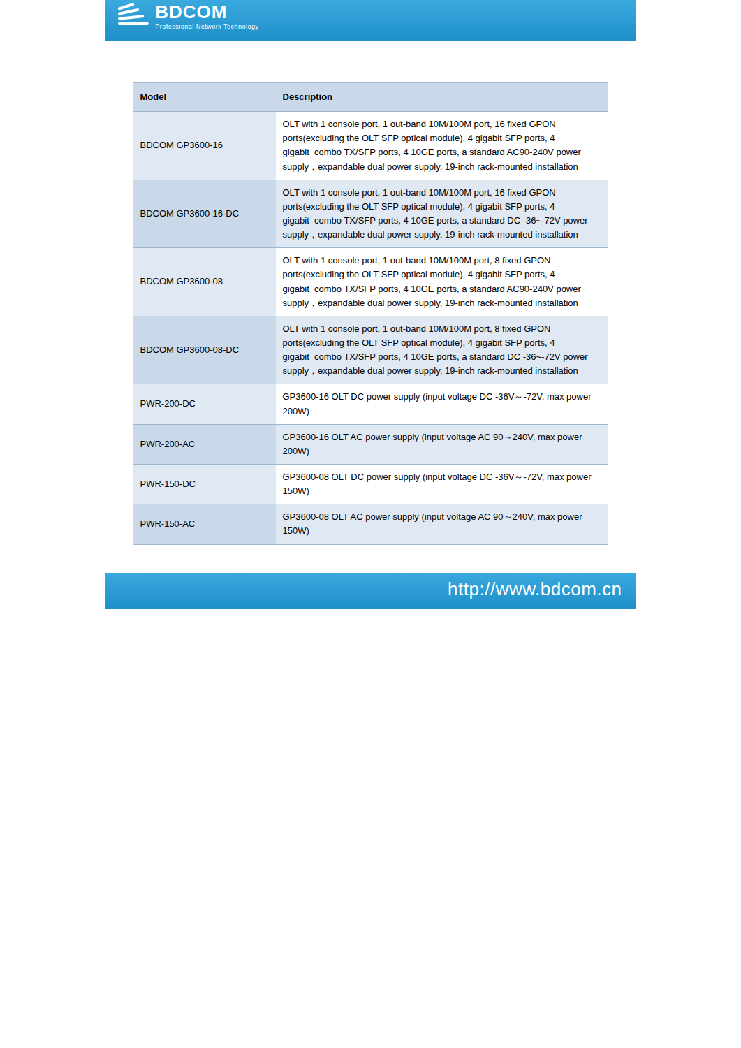BDCOM
Professional Network Technology
| Model | Description |
| --- | --- |
| BDCOM GP3600-16 | OLT with 1 console port, 1 out-band 10M/100M port, 16 fixed GPON ports(excluding the OLT SFP optical module), 4 gigabit SFP ports, 4 gigabit combo TX/SFP ports, 4 10GE ports, a standard AC90-240V power supply，expandable dual power supply, 19-inch rack-mounted installation |
| BDCOM GP3600-16-DC | OLT with 1 console port, 1 out-band 10M/100M port, 16 fixed GPON ports(excluding the OLT SFP optical module), 4 gigabit SFP ports, 4 gigabit combo TX/SFP ports, 4 10GE ports, a standard DC -36~-72V power supply，expandable dual power supply, 19-inch rack-mounted installation |
| BDCOM GP3600-08 | OLT with 1 console port, 1 out-band 10M/100M port, 8 fixed GPON ports(excluding the OLT SFP optical module), 4 gigabit SFP ports, 4 gigabit combo TX/SFP ports, 4 10GE ports, a standard AC90-240V power supply，expandable dual power supply, 19-inch rack-mounted installation |
| BDCOM GP3600-08-DC | OLT with 1 console port, 1 out-band 10M/100M port, 8 fixed GPON ports(excluding the OLT SFP optical module), 4 gigabit SFP ports, 4 gigabit combo TX/SFP ports, 4 10GE ports, a standard DC -36~-72V power supply，expandable dual power supply, 19-inch rack-mounted installation |
| PWR-200-DC | GP3600-16 OLT DC power supply (input voltage DC -36V～-72V, max power 200W) |
| PWR-200-AC | GP3600-16 OLT AC power supply (input voltage AC 90～240V, max power 200W) |
| PWR-150-DC | GP3600-08 OLT DC power supply (input voltage DC -36V～-72V, max power 150W) |
| PWR-150-AC | GP3600-08 OLT AC power supply (input voltage AC 90～240V, max power 150W) |
http://www.bdcom.cn